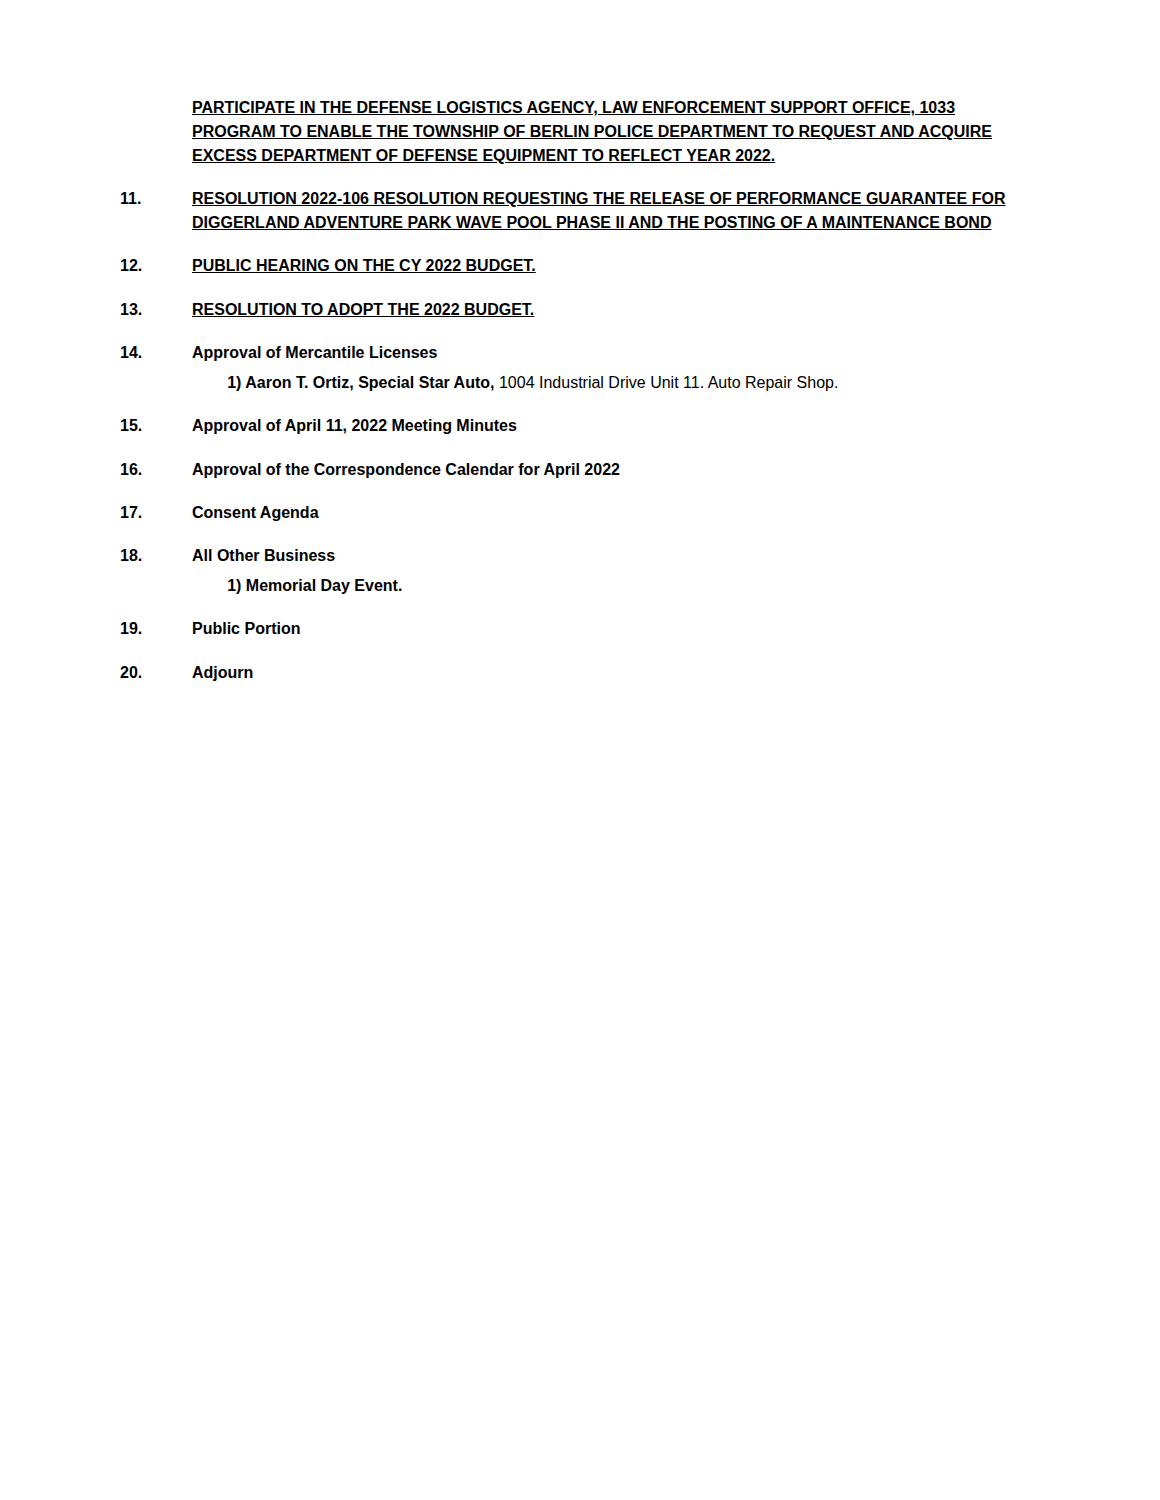PARTICIPATE IN THE DEFENSE LOGISTICS AGENCY, LAW ENFORCEMENT SUPPORT OFFICE, 1033 PROGRAM TO ENABLE THE TOWNSHIP OF BERLIN POLICE DEPARTMENT TO REQUEST AND ACQUIRE EXCESS DEPARTMENT OF DEFENSE EQUIPMENT TO REFLECT YEAR 2022.
11. RESOLUTION 2022-106 RESOLUTION REQUESTING THE RELEASE OF PERFORMANCE GUARANTEE FOR DIGGERLAND ADVENTURE PARK WAVE POOL PHASE II AND THE POSTING OF A MAINTENANCE BOND
12. PUBLIC HEARING ON THE CY 2022 BUDGET.
13. RESOLUTION TO ADOPT THE 2022 BUDGET.
14. Approval of Mercantile Licenses
1) Aaron T. Ortiz, Special Star Auto, 1004 Industrial Drive Unit 11. Auto Repair Shop.
15. Approval of April 11, 2022 Meeting Minutes
16. Approval of the Correspondence Calendar for April 2022
17. Consent Agenda
18. All Other Business
1) Memorial Day Event.
19. Public Portion
20. Adjourn